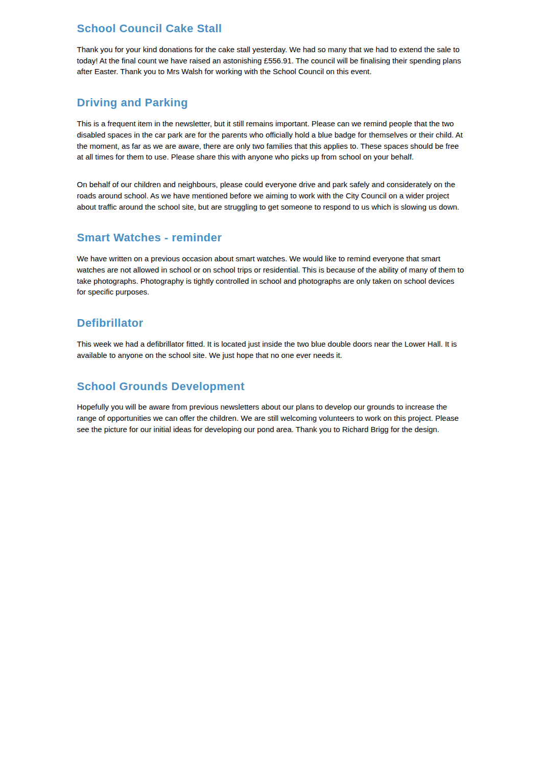School Council Cake Stall
Thank you for your kind donations for the cake stall yesterday. We had so many that we had to extend the sale to today! At the final count we have raised an astonishing £556.91. The council will be finalising their spending plans after Easter. Thank you to Mrs Walsh for working with the School Council on this event.
Driving and Parking
This is a frequent item in the newsletter, but it still remains important. Please can we remind people that the two disabled spaces in the car park are for the parents who officially hold a blue badge for themselves or their child. At the moment, as far as we are aware, there are only two families that this applies to. These spaces should be free at all times for them to use. Please share this with anyone who picks up from school on your behalf.
On behalf of our children and neighbours, please could everyone drive and park safely and considerately on the roads around school. As we have mentioned before we aiming to work with the City Council on a wider project about traffic around the school site, but are struggling to get someone to respond to us which is slowing us down.
Smart Watches - reminder
We have written on a previous occasion about smart watches. We would like to remind everyone that smart watches are not allowed in school or on school trips or residential. This is because of the ability of many of them to take photographs. Photography is tightly controlled in school and photographs are only taken on school devices for specific purposes.
Defibrillator
This week we had a defibrillator fitted. It is located just inside the two blue double doors near the Lower Hall. It is available to anyone on the school site. We just hope that no one ever needs it.
School Grounds Development
Hopefully you will be aware from previous newsletters about our plans to develop our grounds to increase the range of opportunities we can offer the children. We are still welcoming volunteers to work on this project. Please see the picture for our initial ideas for developing our pond area. Thank you to Richard Brigg for the design.